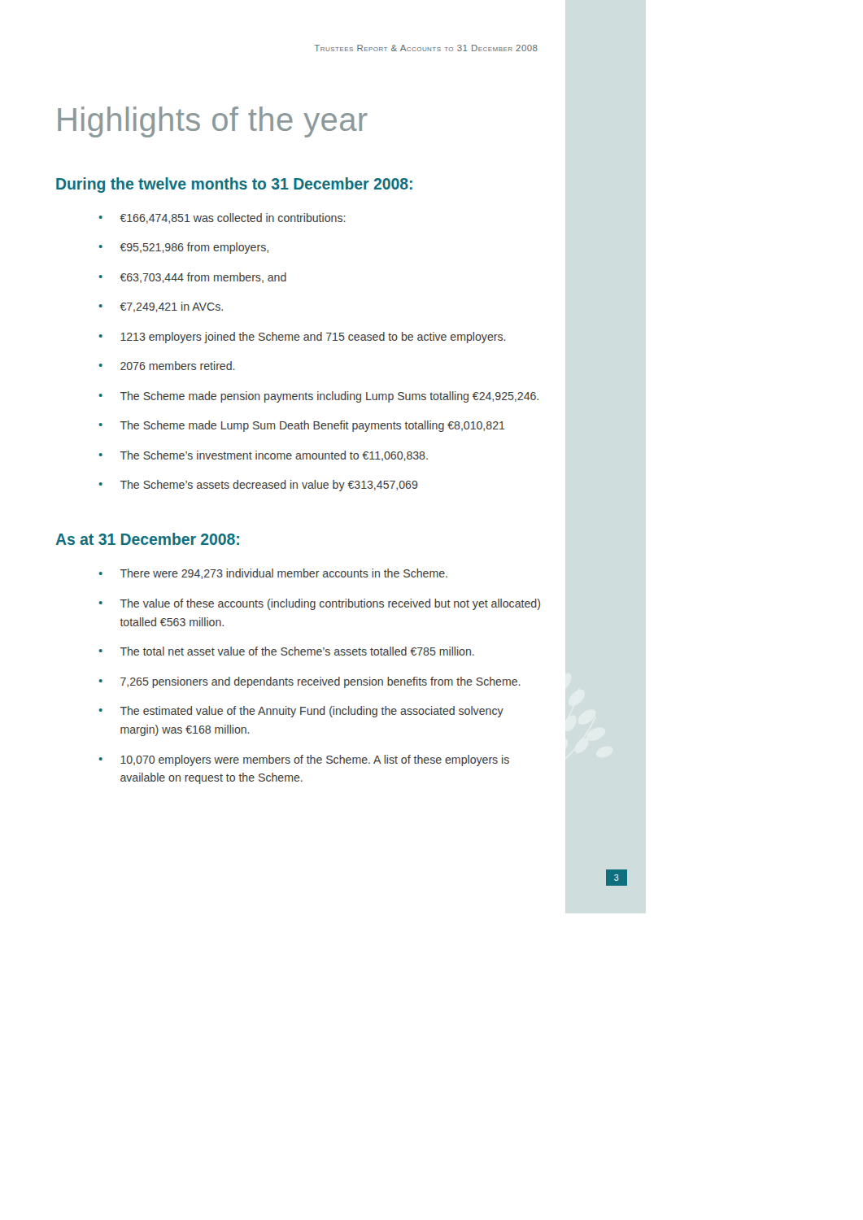Trustees Report & Accounts to 31 December 2008
Highlights of the year
During the twelve months to 31 December 2008:
€166,474,851 was collected in contributions:
€95,521,986 from employers,
€63,703,444 from members, and
€7,249,421 in AVCs.
1213 employers joined the Scheme and 715 ceased to be active employers.
2076 members retired.
The Scheme made pension payments including Lump Sums totalling €24,925,246.
The Scheme made Lump Sum Death Benefit payments totalling €8,010,821
The Scheme’s investment income amounted to €11,060,838.
The Scheme’s assets decreased in value by €313,457,069
As at 31 December 2008:
There were 294,273 individual member accounts in the Scheme.
The value of these accounts (including contributions received but not yet allocated) totalled €563 million.
The total net asset value of the Scheme’s assets totalled €785 million.
7,265 pensioners and dependants received pension benefits from the Scheme.
The estimated value of the Annuity Fund (including the associated solvency margin) was €168 million.
10,070 employers were members of the Scheme. A list of these employers is available on request to the Scheme.
3